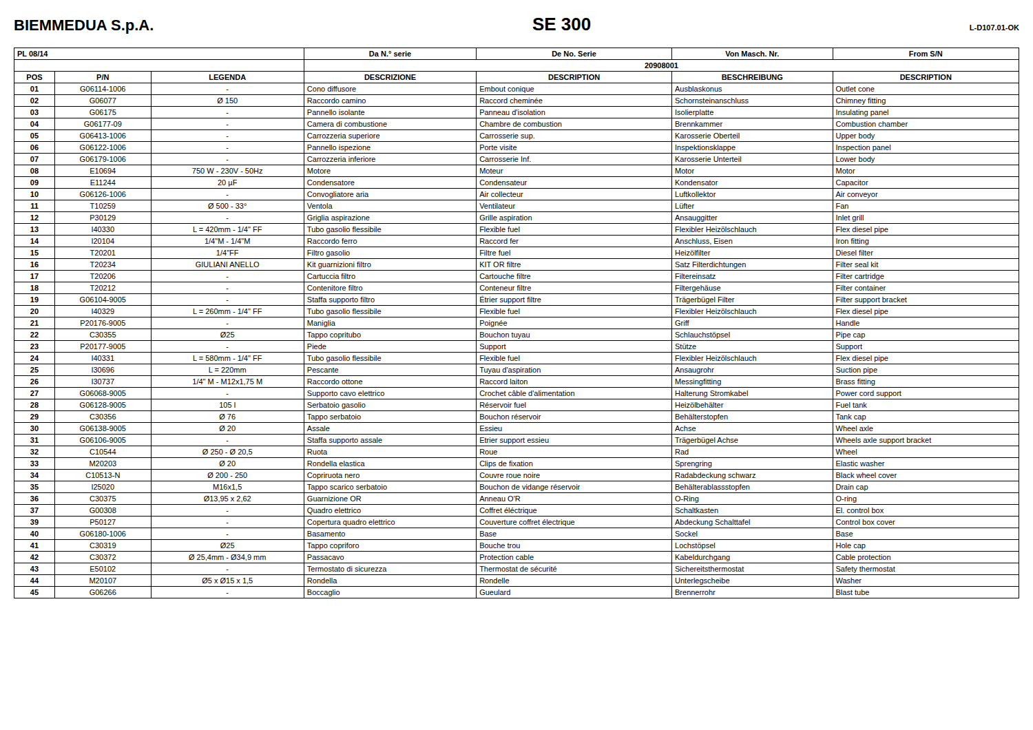BIEMMEDUA S.p.A.
SE 300
L-D107.01-OK
| PL 08/14 | Da N.° serie | De No. Serie | Von Masch. Nr. | From S/N |
| | 20908001 |
| POS | P/N | LEGENDA | DESCRIZIONE | DESCRIPTION | BESCHREIBUNG | DESCRIPTION |
| 01 | G06114-1006 | - | Cono diffusore | Embout conique | Ausblaskonus | Outlet cone |
| 02 | G06077 | Ø 150 | Raccordo camino | Raccord cheminée | Schornsteinanschluss | Chimney fitting |
| 03 | G06175 | - | Pannello isolante | Panneau d'isolation | Isolierplatte | Insulating panel |
| 04 | G06177-09 | - | Camera di combustione | Chambre de combustion | Brennkammer | Combustion chamber |
| 05 | G06413-1006 | - | Carrozzeria superiore | Carrosserie sup. | Karosserie Oberteil | Upper body |
| 06 | G06122-1006 | - | Pannello ispezione | Porte visite | Inspektionsklappe | Inspection panel |
| 07 | G06179-1006 | - | Carrozzeria inferiore | Carrosserie Inf. | Karosserie Unterteil | Lower body |
| 08 | E10694 | 750 W - 230V - 50Hz | Motore | Moteur | Motor | Motor |
| 09 | E11244 | 20 µF | Condensatore | Condensateur | Kondensator | Capacitor |
| 10 | G06126-1006 | - | Convogliatore aria | Air collecteur | Luftkollektor | Air conveyor |
| 11 | T10259 | Ø 500 - 33° | Ventola | Ventilateur | Lüfter | Fan |
| 12 | P30129 | - | Griglia aspirazione | Grille aspiration | Ansauggitter | Inlet grill |
| 13 | I40330 | L = 420mm - 1/4" FF | Tubo gasolio flessibile | Flexible fuel | Flexibler Heizölschlauch | Flex diesel pipe |
| 14 | I20104 | 1/4"M - 1/4"M | Raccordo ferro | Raccord fer | Anschluss, Eisen | Iron fitting |
| 15 | T20201 | 1/4"FF | Filtro gasolio | Filtre fuel | Heizölfilter | Diesel filter |
| 16 | T20234 | GIULIANI ANELLO | Kit guarnizioni filtro | KIT OR filtre | Satz Filterdichtungen | Filter seal kit |
| 17 | T20206 | - | Cartuccia filtro | Cartouche filtre | Filtereinsatz | Filter cartridge |
| 18 | T20212 | - | Contenitore filtro | Conteneur filtre | Filtergehäuse | Filter container |
| 19 | G06104-9005 | - | Staffa supporto filtro | Étrier support filtre | Trägerbügel Filter | Filter support bracket |
| 20 | I40329 | L = 260mm - 1/4" FF | Tubo gasolio flessibile | Flexible fuel | Flexibler Heizölschlauch | Flex diesel pipe |
| 21 | P20176-9005 | - | Maniglia | Poignée | Griff | Handle |
| 22 | C30355 | Ø25 | Tappo copritubo | Bouchon tuyau | Schlauchstöpsel | Pipe cap |
| 23 | P20177-9005 | - | Piede | Support | Stütze | Support |
| 24 | I40331 | L = 580mm - 1/4" FF | Tubo gasolio flessibile | Flexible fuel | Flexibler Heizölschlauch | Flex diesel pipe |
| 25 | I30696 | L = 220mm | Pescante | Tuyau d'aspiration | Ansaugrohr | Suction pipe |
| 26 | I30737 | 1/4" M - M12x1,75 M | Raccordo ottone | Raccord laiton | Messingfitting | Brass fitting |
| 27 | G06068-9005 | - | Supporto cavo elettrico | Crochet câble d'alimentation | Halterung Stromkabel | Power cord support |
| 28 | G06128-9005 | 105 l | Serbatoio gasolio | Réservoir fuel | Heizölbehälter | Fuel tank |
| 29 | C30356 | Ø 76 | Tappo serbatoio | Bouchon réservoir | Behälterstopfen | Tank cap |
| 30 | G06138-9005 | Ø 20 | Assale | Essieu | Achse | Wheel axle |
| 31 | G06106-9005 | - | Staffa supporto assale | Etrier support essieu | Trägerbügel Achse | Wheels axle support bracket |
| 32 | C10544 | Ø 250 - Ø 20,5 | Ruota | Roue | Rad | Wheel |
| 33 | M20203 | Ø 20 | Rondella elastica | Clips de fixation | Sprengring | Elastic washer |
| 34 | C10513-N | Ø 200 - 250 | Copriruota nero | Couvre roue noire | Radabdeckung schwarz | Black wheel cover |
| 35 | I25020 | M16x1,5 | Tappo scarico serbatoio | Bouchon de vidange réservoir | Behälterablassstopfen | Drain cap |
| 36 | C30375 | Ø13,95 x 2,62 | Guarnizione OR | Anneau O'R | O-Ring | O-ring |
| 37 | G00308 | - | Quadro elettrico | Coffret éléctrique | Schaltkasten | El. control box |
| 39 | P50127 | - | Copertura quadro elettrico | Couverture coffret électrique | Abdeckung Schalttafel | Control box cover |
| 40 | G06180-1006 | - | Basamento | Base | Sockel | Base |
| 41 | C30319 | Ø25 | Tappo copriforo | Bouche trou | Lochstöpsel | Hole cap |
| 42 | C30372 | Ø 25,4mm - Ø34,9 mm | Passacavo | Protection cable | Kabeldurchgang | Cable protection |
| 43 | E50102 | - | Termostato di sicurezza | Thermostat de sécurité | Sichereitsthermostat | Safety thermostat |
| 44 | M20107 | Ø5 x Ø15 x 1,5 | Rondella | Rondelle | Unterlegscheibe | Washer |
| 45 | G06266 | - | Boccaglio | Gueulard | Brennerrohr | Blast tube |